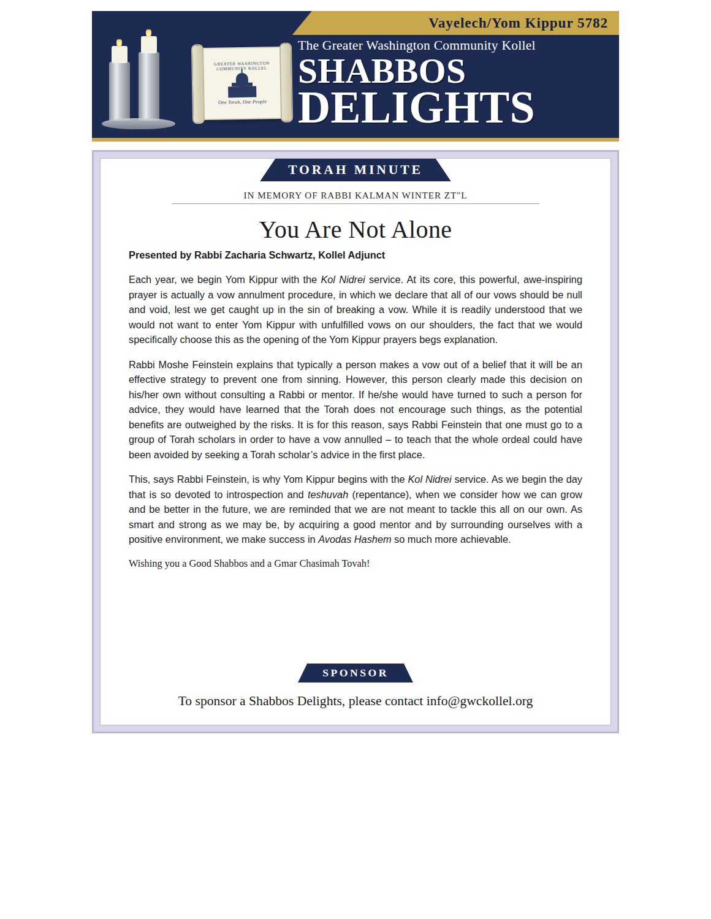Vayelech/Yom Kippur 5782
Greater Washington
Community Kollel
One Torah, One People
The Greater Washington Community Kollel
SHABBOS DELIGHTS
Torah Minute
In memory of Rabbi Kalman Winter zt"l
You Are Not Alone
Presented by Rabbi Zacharia Schwartz, Kollel Adjunct
Each year, we begin Yom Kippur with the Kol Nidrei service. At its core, this powerful, awe-inspiring prayer is actually a vow annulment procedure, in which we declare that all of our vows should be null and void, lest we get caught up in the sin of breaking a vow. While it is readily understood that we would not want to enter Yom Kippur with unfulfilled vows on our shoulders, the fact that we would specifically choose this as the opening of the Yom Kippur prayers begs explanation.
Rabbi Moshe Feinstein explains that typically a person makes a vow out of a belief that it will be an effective strategy to prevent one from sinning. However, this person clearly made this decision on his/her own without consulting a Rabbi or mentor. If he/she would have turned to such a person for advice, they would have learned that the Torah does not encourage such things, as the potential benefits are outweighed by the risks. It is for this reason, says Rabbi Feinstein that one must go to a group of Torah scholars in order to have a vow annulled – to teach that the whole ordeal could have been avoided by seeking a Torah scholar’s advice in the first place.
This, says Rabbi Feinstein, is why Yom Kippur begins with the Kol Nidrei service. As we begin the day that is so devoted to introspection and teshuvah (repentance), when we consider how we can grow and be better in the future, we are reminded that we are not meant to tackle this all on our own. As smart and strong as we may be, by acquiring a good mentor and by surrounding ourselves with a positive environment, we make success in Avodas Hashem so much more achievable.
Wishing you a Good Shabbos and a Gmar Chasimah Tovah!
Sponsor
To sponsor a Shabbos Delights, please contact info@gwckollel.org